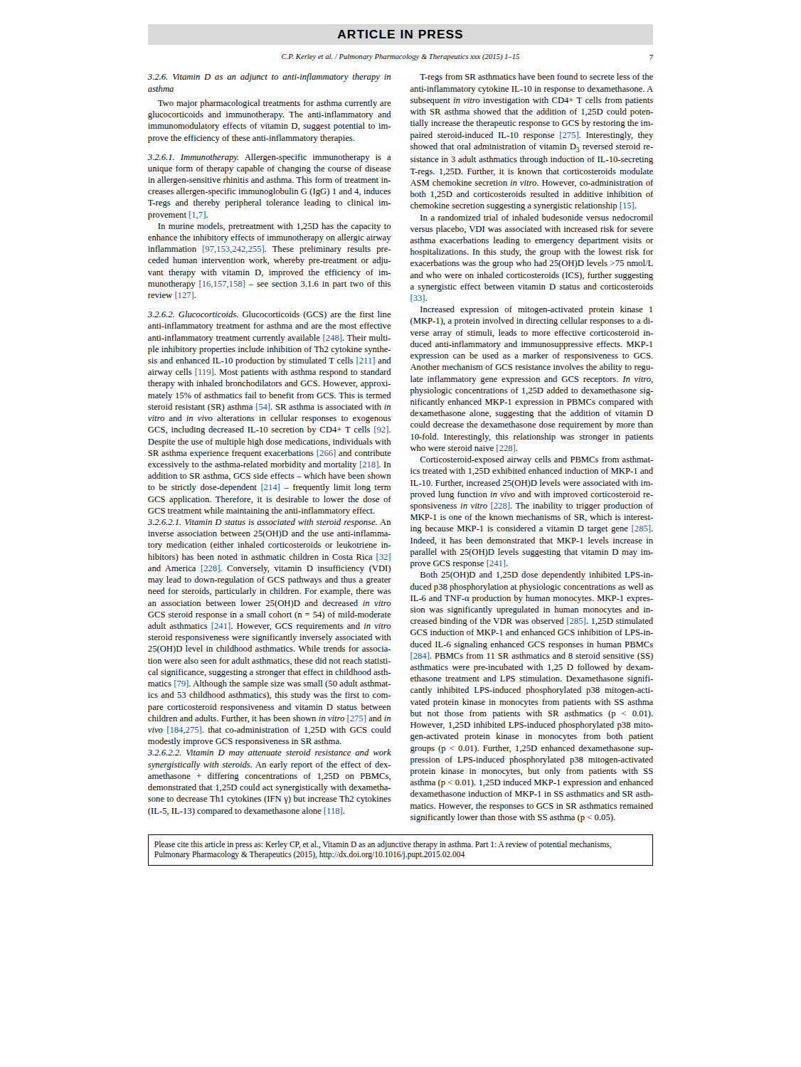ARTICLE IN PRESS
C.P. Kerley et al. / Pulmonary Pharmacology & Therapeutics xxx (2015) 1–15
7
3.2.6. Vitamin D as an adjunct to anti-inflammatory therapy in asthma
Two major pharmacological treatments for asthma currently are glucocorticoids and immunotherapy. The anti-inflammatory and immunomodulatory effects of vitamin D, suggest potential to improve the efficiency of these anti-inflammatory therapies.
3.2.6.1. Immunotherapy.
Allergen-specific immunotherapy is a unique form of therapy capable of changing the course of disease in allergen-sensitive rhinitis and asthma. This form of treatment increases allergen-specific immunoglobulin G (IgG) 1 and 4, induces T-regs and thereby peripheral tolerance leading to clinical improvement [1,7].
In murine models, pretreatment with 1,25D has the capacity to enhance the inhibitory effects of immunotherapy on allergic airway inflammation [97,153,242,255]. These preliminary results preceded human intervention work, whereby pre-treatment or adjuvant therapy with vitamin D, improved the efficiency of immunotherapy [16,157,158] – see section 3.1.6 in part two of this review [127].
3.2.6.2. Glucocorticoids.
Glucocorticoids (GCS) are the first line anti-inflammatory treatment for asthma and are the most effective anti-inflammatory treatment currently available [248]. Their multiple inhibitory properties include inhibition of Th2 cytokine synthesis and enhanced IL-10 production by stimulated T cells [211] and airway cells [119]. Most patients with asthma respond to standard therapy with inhaled bronchodilators and GCS. However, approximately 15% of asthmatics fail to benefit from GCS. This is termed steroid resistant (SR) asthma [54]. SR asthma is associated with in vitro and in vivo alterations in cellular responses to exogenous GCS, including decreased IL-10 secretion by CD4+ T cells [92]. Despite the use of multiple high dose medications, individuals with SR asthma experience frequent exacerbations [266] and contribute excessively to the asthma-related morbidity and mortality [218]. In addition to SR asthma, GCS side effects – which have been shown to be strictly dose-dependent [214] – frequently limit long term GCS application. Therefore, it is desirable to lower the dose of GCS treatment while maintaining the anti-inflammatory effect.
3.2.6.2.1. Vitamin D status is associated with steroid response.
An inverse association between 25(OH)D and the use anti-inflammatory medication (either inhaled corticosteroids or leukotriene inhibitors) has been noted in asthmatic children in Costa Rica [32] and America [228]. Conversely, vitamin D insufficiency (VDI) may lead to down-regulation of GCS pathways and thus a greater need for steroids, particularly in children. For example, there was an association between lower 25(OH)D and decreased in vitro GCS steroid response in a small cohort (n = 54) of mild-moderate adult asthmatics [241]. However, GCS requirements and in vitro steroid responsiveness were significantly inversely associated with 25(OH)D level in childhood asthmatics. While trends for association were also seen for adult asthmatics, these did not reach statistical significance, suggesting a stronger that effect in childhood asthmatics [79]. Although the sample size was small (50 adult asthmatics and 53 childhood asthmatics), this study was the first to compare corticosteroid responsiveness and vitamin D status between children and adults. Further, it has been shown in vitro [275] and in vivo [184,275]. that co-administration of 1,25D with GCS could modestly improve GCS responsiveness in SR asthma.
3.2.6.2.2. Vitamin D may attenuate steroid resistance and work synergistically with steroids.
An early report of the effect of dexamethasone + differing concentrations of 1,25D on PBMCs, demonstrated that 1,25D could act synergistically with dexamethasone to decrease Th1 cytokines (IFN γ) but increase Th2 cytokines (IL-5, IL-13) compared to dexamethasone alone [118].
T-regs from SR asthmatics have been found to secrete less of the anti-inflammatory cytokine IL-10 in response to dexamethasone. A subsequent in vitro investigation with CD4+ T cells from patients with SR asthma showed that the addition of 1,25D could potentially increase the therapeutic response to GCS by restoring the impaired steroid-induced IL-10 response [275]. Interestingly, they showed that oral administration of vitamin D3 reversed steroid resistance in 3 adult asthmatics through induction of IL-10-secreting T-regs. 1,25D. Further, it is known that corticosteroids modulate ASM chemokine secretion in vitro. However, co-administration of both 1,25D and corticosteroids resulted in additive inhibition of chemokine secretion suggesting a synergistic relationship [15].
In a randomized trial of inhaled budesonide versus nedocromil versus placebo, VDI was associated with increased risk for severe asthma exacerbations leading to emergency department visits or hospitalizations. In this study, the group with the lowest risk for exacerbations was the group who had 25(OH)D levels >75 nmol/L and who were on inhaled corticosteroids (ICS), further suggesting a synergistic effect between vitamin D status and corticosteroids [33].
Increased expression of mitogen-activated protein kinase 1 (MKP-1), a protein involved in directing cellular responses to a diverse array of stimuli, leads to more effective corticosteroid induced anti-inflammatory and immunosuppressive effects. MKP-1 expression can be used as a marker of responsiveness to GCS. Another mechanism of GCS resistance involves the ability to regulate inflammatory gene expression and GCS receptors. In vitro, physiologic concentrations of 1,25D added to dexamethasone significantly enhanced MKP-1 expression in PBMCs compared with dexamethasone alone, suggesting that the addition of vitamin D could decrease the dexamethasone dose requirement by more than 10-fold. Interestingly, this relationship was stronger in patients who were steroid naive [228].
Corticosteroid-exposed airway cells and PBMCs from asthmatics treated with 1,25D exhibited enhanced induction of MKP-1 and IL-10. Further, increased 25(OH)D levels were associated with improved lung function in vivo and with improved corticosteroid responsiveness in vitro [228]. The inability to trigger production of MKP-1 is one of the known mechanisms of SR, which is interesting because MKP-1 is considered a vitamin D target gene [285]. Indeed, it has been demonstrated that MKP-1 levels increase in parallel with 25(OH)D levels suggesting that vitamin D may improve GCS response [241].
Both 25(OH)D and 1,25D dose dependently inhibited LPS-induced p38 phosphorylation at physiologic concentrations as well as IL-6 and TNF-α production by human monocytes. MKP-1 expression was significantly upregulated in human monocytes and increased binding of the VDR was observed [285]. 1,25D stimulated GCS induction of MKP-1 and enhanced GCS inhibition of LPS-induced IL-6 signaling enhanced GCS responses in human PBMCs [284]. PBMCs from 11 SR asthmatics and 8 steroid sensitive (SS) asthmatics were pre-incubated with 1,25 D followed by dexamethasone treatment and LPS stimulation. Dexamethasone significantly inhibited LPS-induced phosphorylated p38 mitogen-activated protein kinase in monocytes from patients with SS asthma but not those from patients with SR asthmatics (p < 0.01). However, 1,25D inhibited LPS-induced phosphorylated p38 mitogen-activated protein kinase in monocytes from both patient groups (p < 0.01). Further, 1,25D enhanced dexamethasone suppression of LPS-induced phosphorylated p38 mitogen-activated protein kinase in monocytes, but only from patients with SS asthma (p < 0.01). 1,25D induced MKP-1 expression and enhanced dexamethasone induction of MKP-1 in SS asthmatics and SR asthmatics. However, the responses to GCS in SR asthmatics remained significantly lower than those with SS asthma (p < 0.05).
Please cite this article in press as: Kerley CP, et al., Vitamin D as an adjunctive therapy in asthma. Part 1: A review of potential mechanisms, Pulmonary Pharmacology & Therapeutics (2015), http://dx.doi.org/10.1016/j.pupt.2015.02.004